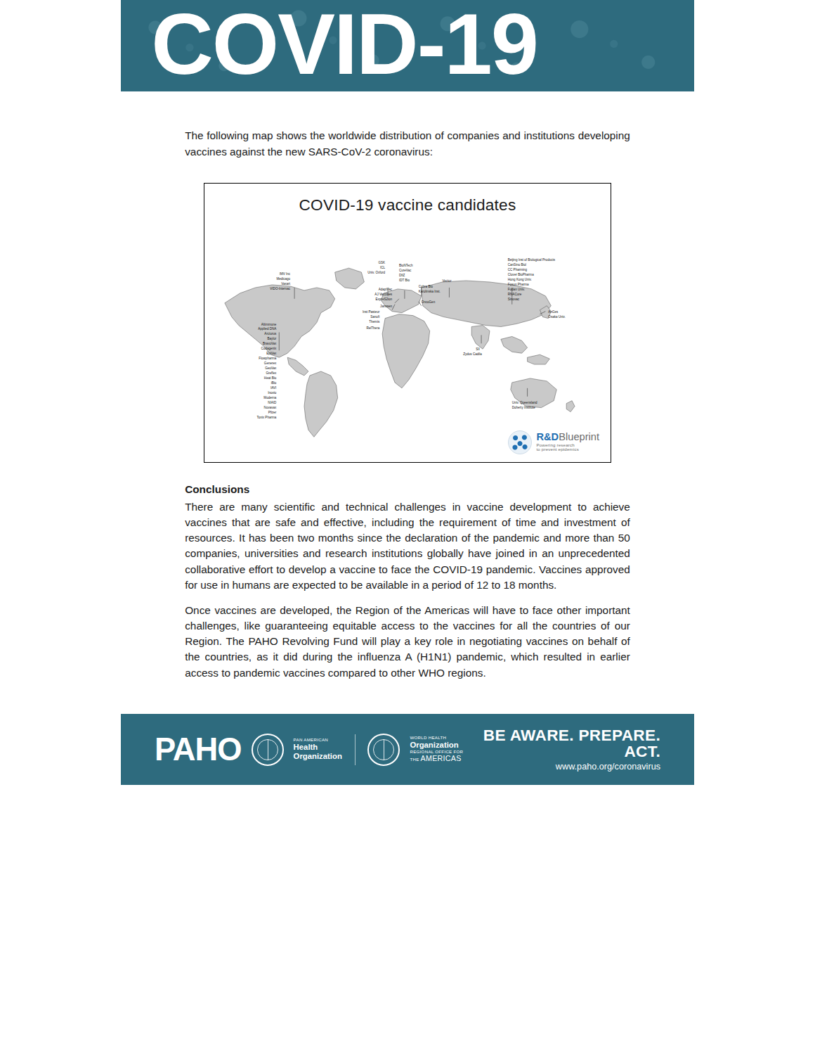COVID-19
The following map shows the worldwide distribution of companies and institutions developing vaccines against the new SARS-CoV-2 coronavirus:
COVID-19 vaccine candidates
IMV Inc Medicago Vaxart VIDO-Intervac Altimmune Applied DNA Arcturus Baylor BravoVax Codagenix EpiVax Flowpharma Generex GeoVax Greffex Heat Bio iBio IAVI Inovio Moderna NIAID Novavax Pfizer Tonix Pharma GSK ICL Univ. Oxford BioNTech CureVac DfiZ IDT Bio Vector AdaptVac AJ Vaccines ExpreS2ion Janssen Cobra Bio Karolinska Inst. OncoGen Inst Pasteur Sanofi Themis ReiThera Beijing Inst of Biological Products CanSino Biol CC Pharming Clover BioPharma Hong Kong Univ. Fosun Pharma Fudan Univ. RNACure Sinovac AnGes Osaka Univ. SII Zydus Cadila Univ. Queensland Doherty Institute
R&DBlueprint
Powering research
to prevent epidemics
Conclusions
There are many scientific and technical challenges in vaccine development to achieve vaccines that are safe and effective, including the requirement of time and investment of resources. It has been two months since the declaration of the pandemic and more than 50 companies, universities and research institutions globally have joined in an unprecedented collaborative effort to develop a vaccine to face the COVID-19 pandemic. Vaccines approved for use in humans are expected to be available in a period of 12 to 18 months.
Once vaccines are developed, the Region of the Americas will have to face other important challenges, like guaranteeing equitable access to the vaccines for all the countries of our Region. The PAHO Revolving Fund will play a key role in negotiating vaccines on behalf of the countries, as it did during the influenza A (H1N1) pandemic, which resulted in earlier access to pandemic vaccines compared to other WHO regions.
PAHO
Pan American
Health
Organization
World Health
Organization
Regional Office for the Americas
BE AWARE. PREPARE. ACT.
www.paho.org/coronavirus